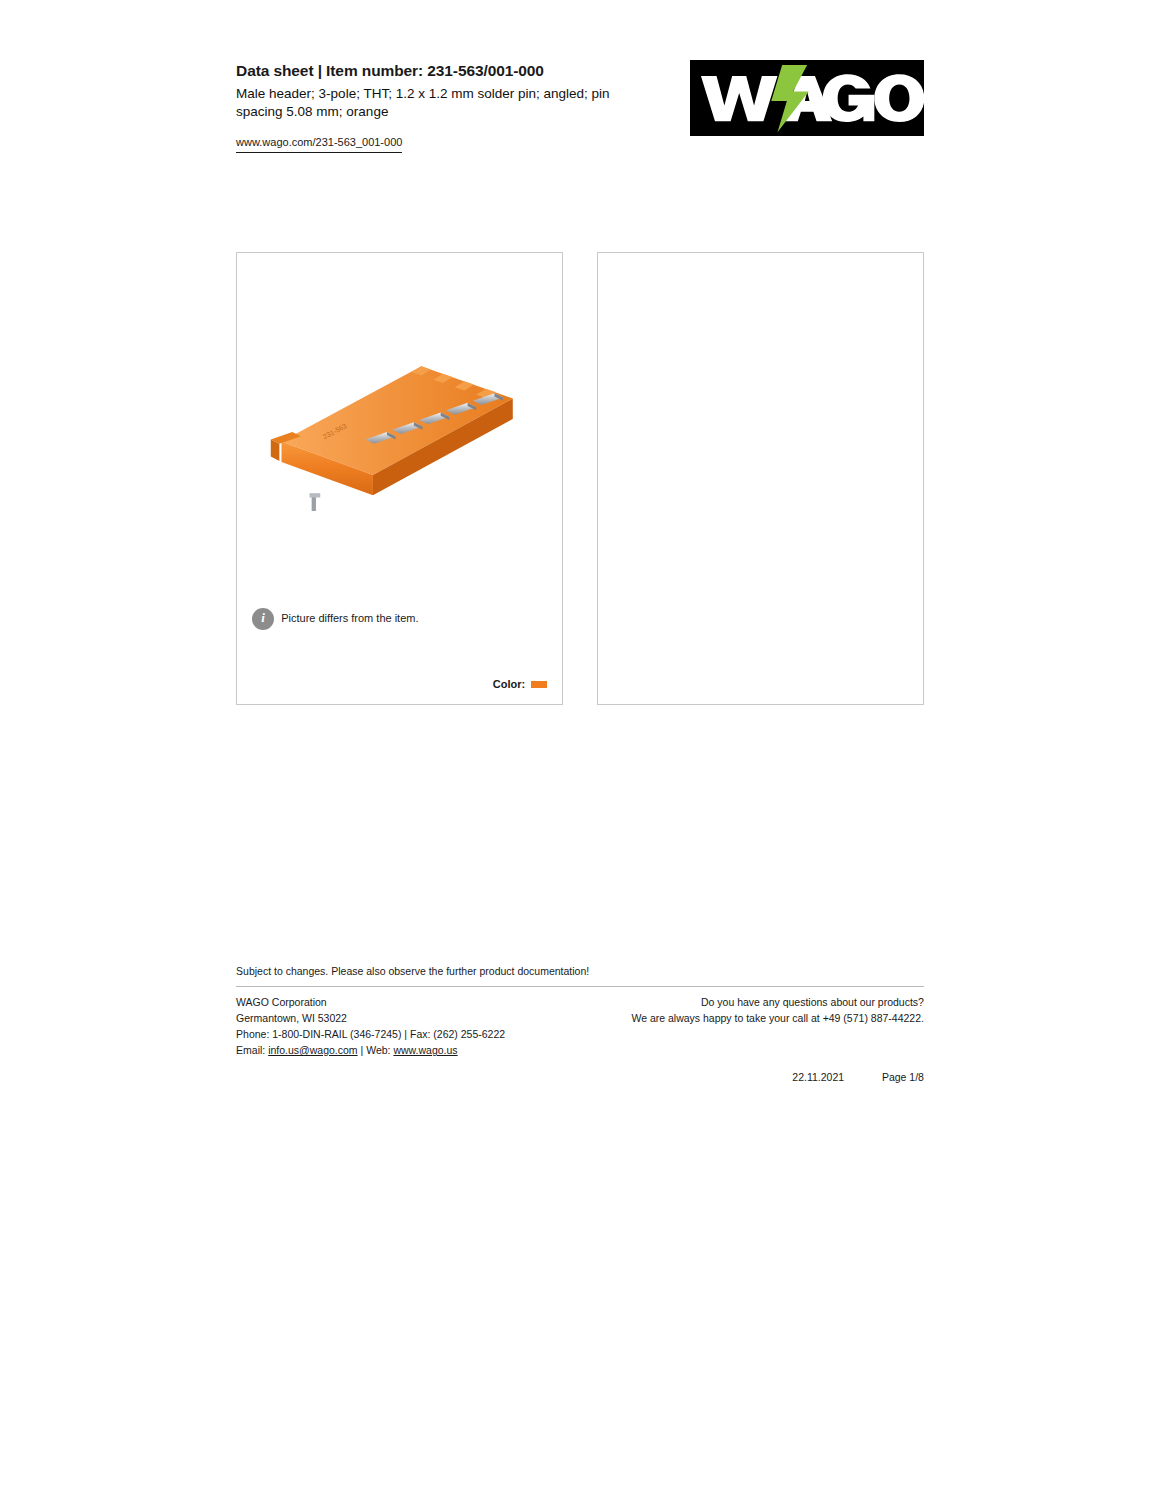Data sheet | Item number: 231-563/001-000
Male header; 3-pole; THT; 1.2 x 1.2 mm solder pin; angled; pin spacing 5.08 mm; orange
www.wago.com/231-563_001-000
231-563
i Picture differs from the item.
Color:
Subject to changes. Please also observe the further product documentation!
WAGO Corporation
Germantown, WI 53022
Phone: 1-800-DIN-RAIL (346-7245) | Fax: (262) 255-6222
Email: info.us@wago.com | Web: www.wago.us
Do you have any questions about our products?
We are always happy to take your call at +49 (571) 887-44222.
22.11.2021 Page 1/8